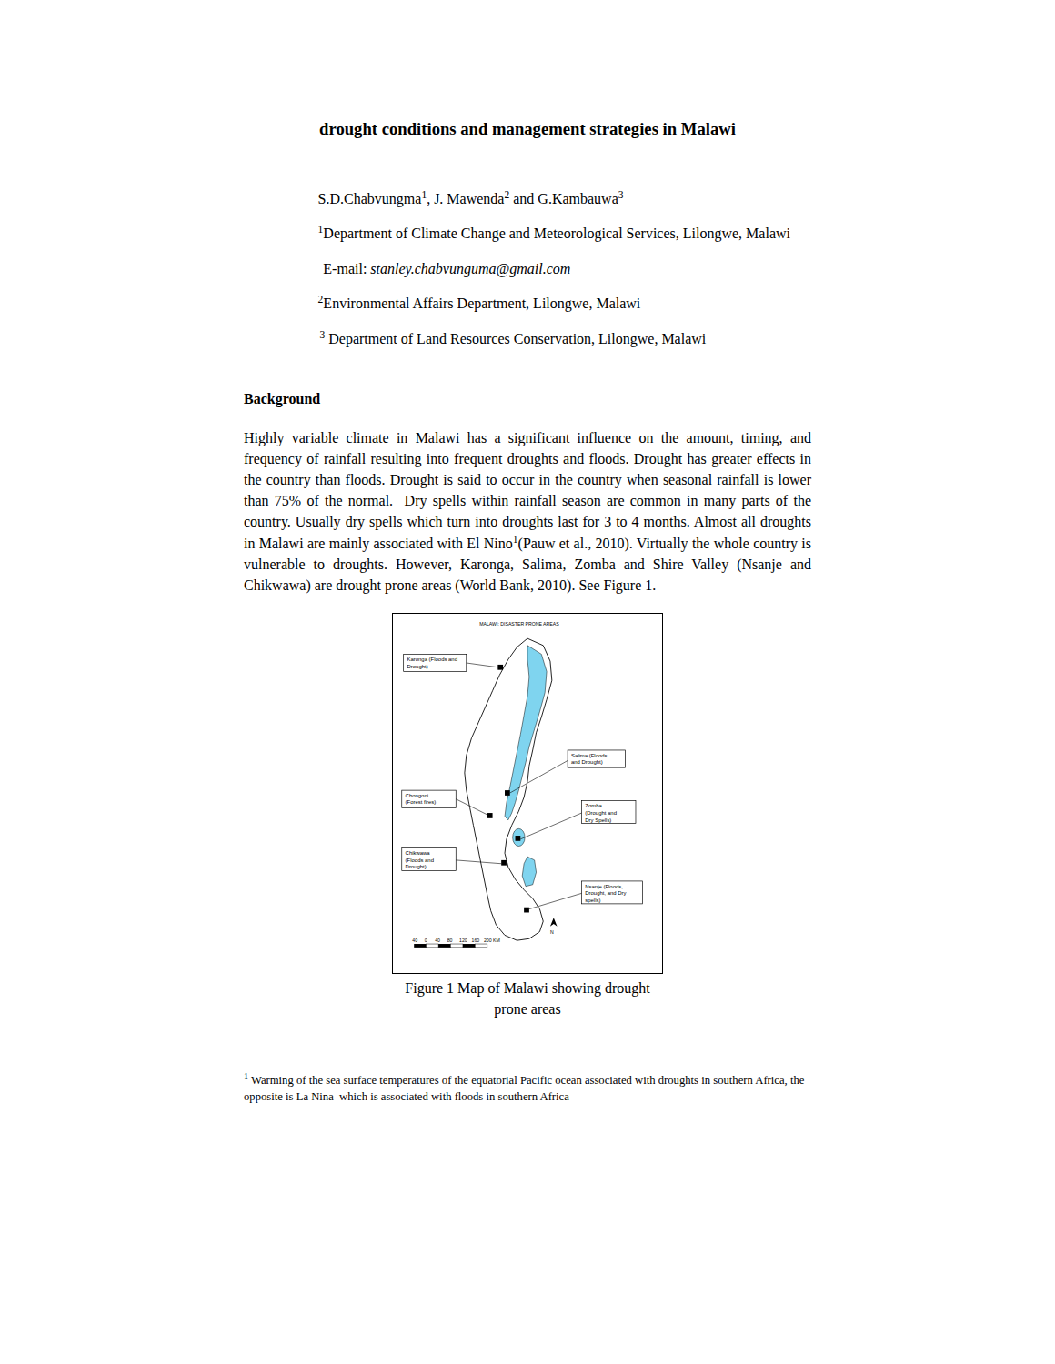drought conditions and management strategies in Malawi
S.D.Chabvungma1, J. Mawenda2 and G.Kambauwa3
1Department of Climate Change and Meteorological Services, Lilongwe, Malawi
E-mail: stanley.chabvunguma@gmail.com
2Environmental Affairs Department, Lilongwe, Malawi
3 Department of Land Resources Conservation, Lilongwe, Malawi
Background
Highly variable climate in Malawi has a significant influence on the amount, timing, and frequency of rainfall resulting into frequent droughts and floods. Drought has greater effects in the country than floods. Drought is said to occur in the country when seasonal rainfall is lower than 75% of the normal. Dry spells within rainfall season are common in many parts of the country. Usually dry spells which turn into droughts last for 3 to 4 months. Almost all droughts in Malawi are mainly associated with El Nino1(Pauw et al., 2010). Virtually the whole country is vulnerable to droughts. However, Karonga, Salima, Zomba and Shire Valley (Nsanje and Chikwawa) are drought prone areas (World Bank, 2010). See Figure 1.
MALAWI: DISASTER PRONE AREAS Karonga (Floods and Drought) Salima (Floods and Drought) Chongoni (Forest fires) Zomba (Drought and Dry Spells) Chikwawa (Floods and Drought) Nsanje (Floods, Drought, and Dry spells) N 40 0 40 80 120 160 200 KM
Figure 1 Map of Malawi showing drought prone areas
1 Warming of the sea surface temperatures of the equatorial Pacific ocean associated with droughts in southern Africa, the opposite is La Nina which is associated with floods in southern Africa